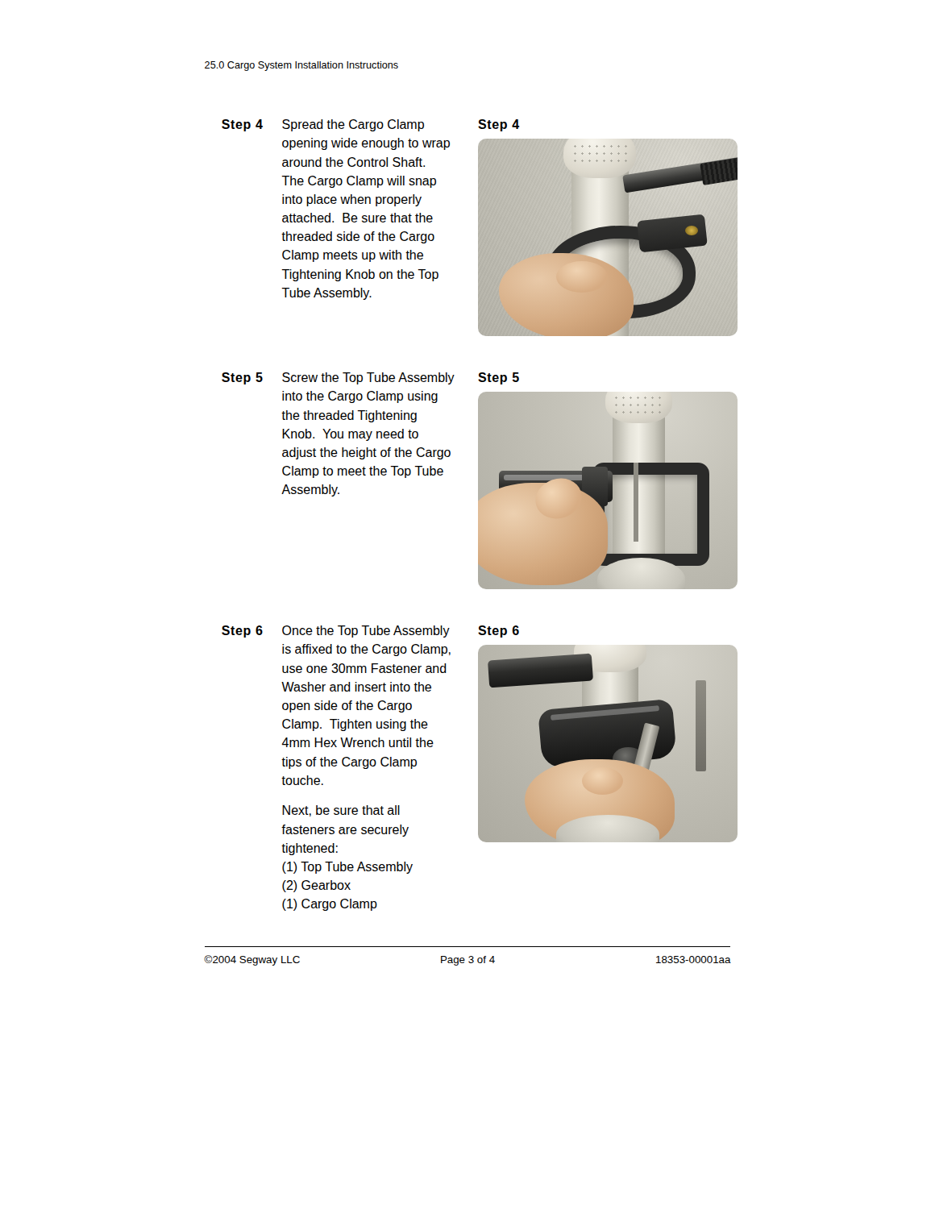25.0 Cargo System Installation Instructions
Step 4
Spread the Cargo Clamp opening wide enough to wrap around the Control Shaft. The Cargo Clamp will snap into place when properly attached. Be sure that the threaded side of the Cargo Clamp meets up with the Tightening Knob on the Top Tube Assembly.
Step 4
Step 5
Screw the Top Tube Assembly into the Cargo Clamp using the threaded Tightening Knob. You may need to adjust the height of the Cargo Clamp to meet the Top Tube Assembly.
Step 5
Step 6
Once the Top Tube Assembly is affixed to the Cargo Clamp, use one 30mm Fastener and Washer and insert into the open side of the Cargo Clamp. Tighten using the 4mm Hex Wrench until the tips of the Cargo Clamp touche.
Next, be sure that all fasteners are securely tightened:
(1) Top Tube Assembly
(2) Gearbox
(1) Cargo Clamp
Step 6
©2004 Segway LLC
Page 3 of 4
18353-00001aa